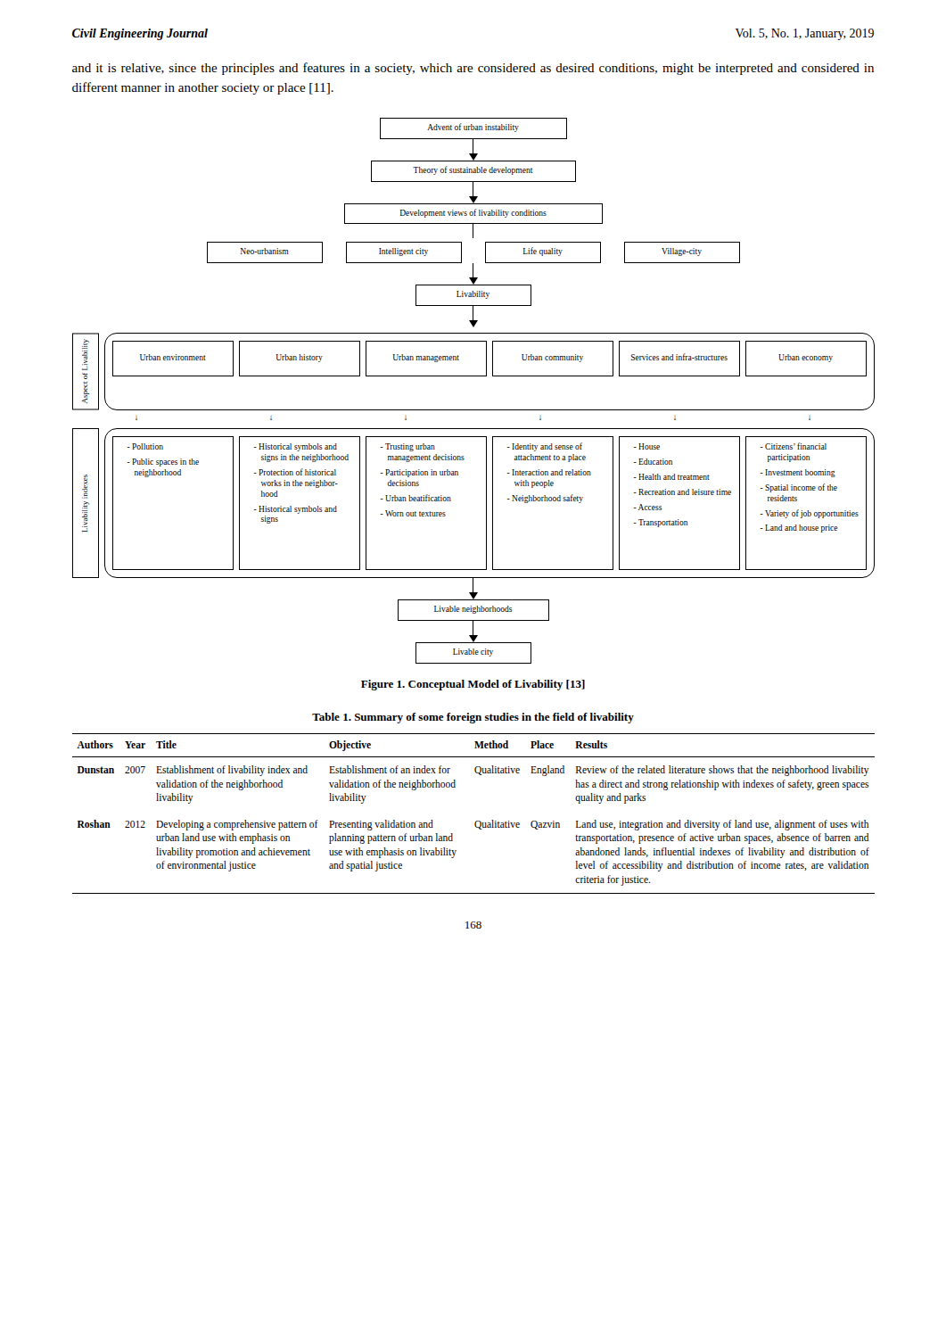Civil Engineering Journal Vol. 5, No. 1, January, 2019
and it is relative, since the principles and features in a society, which are considered as desired conditions, might be interpreted and considered in different manner in another society or place [11].
Advent of urban instability
Theory of sustainable development
Development views of livability conditions
Neo-urbanism
Intelligent city
Life quality
Village-city
Livability
Aspect of Livability
Urban environment
Urban history
Urban management
Urban community
Services and infra-structures
Urban economy
↓↓↓↓↓↓
Livability indexes
Pollution
Public spaces in the neighborhood
Historical symbols and signs in the neighborhood
Protection of historical works in the neighbor-hood
Historical symbols and signs
Trusting urban management decisions
Participation in urban decisions
Urban beatification
Worn out textures
Identity and sense of attachment to a place
Interaction and relation with people
Neighborhood safety
House
Education
Health and treatment
Recreation and leisure time
Access
Transportation
Citizens’ financial participation
Investment booming
Spatial income of the residents
Variety of job opportunities
Land and house price
Livable neighborhoods
Livable city
Figure 1. Conceptual Model of Livability [13]
Table 1. Summary of some foreign studies in the field of livability
| Authors | Year | Title | Objective | Method | Place | Results |
| --- | --- | --- | --- | --- | --- | --- |
| Dunstan | 2007 | Establishment of livability index and validation of the neighborhood livability | Establishment of an index for validation of the neighborhood livability | Qualitative | England | Review of the related literature shows that the neighborhood livability has a direct and strong relationship with indexes of safety, green spaces quality and parks |
| Roshan | 2012 | Developing a comprehensive pattern of urban land use with emphasis on livability promotion and achievement of environmental justice | Presenting validation and planning pattern of urban land use with emphasis on livability and spatial justice | Qualitative | Qazvin | Land use, integration and diversity of land use, alignment of uses with transportation, presence of active urban spaces, absence of barren and abandoned lands, influential indexes of livability and distribution of level of accessibility and distribution of income rates, are validation criteria for justice. |
168